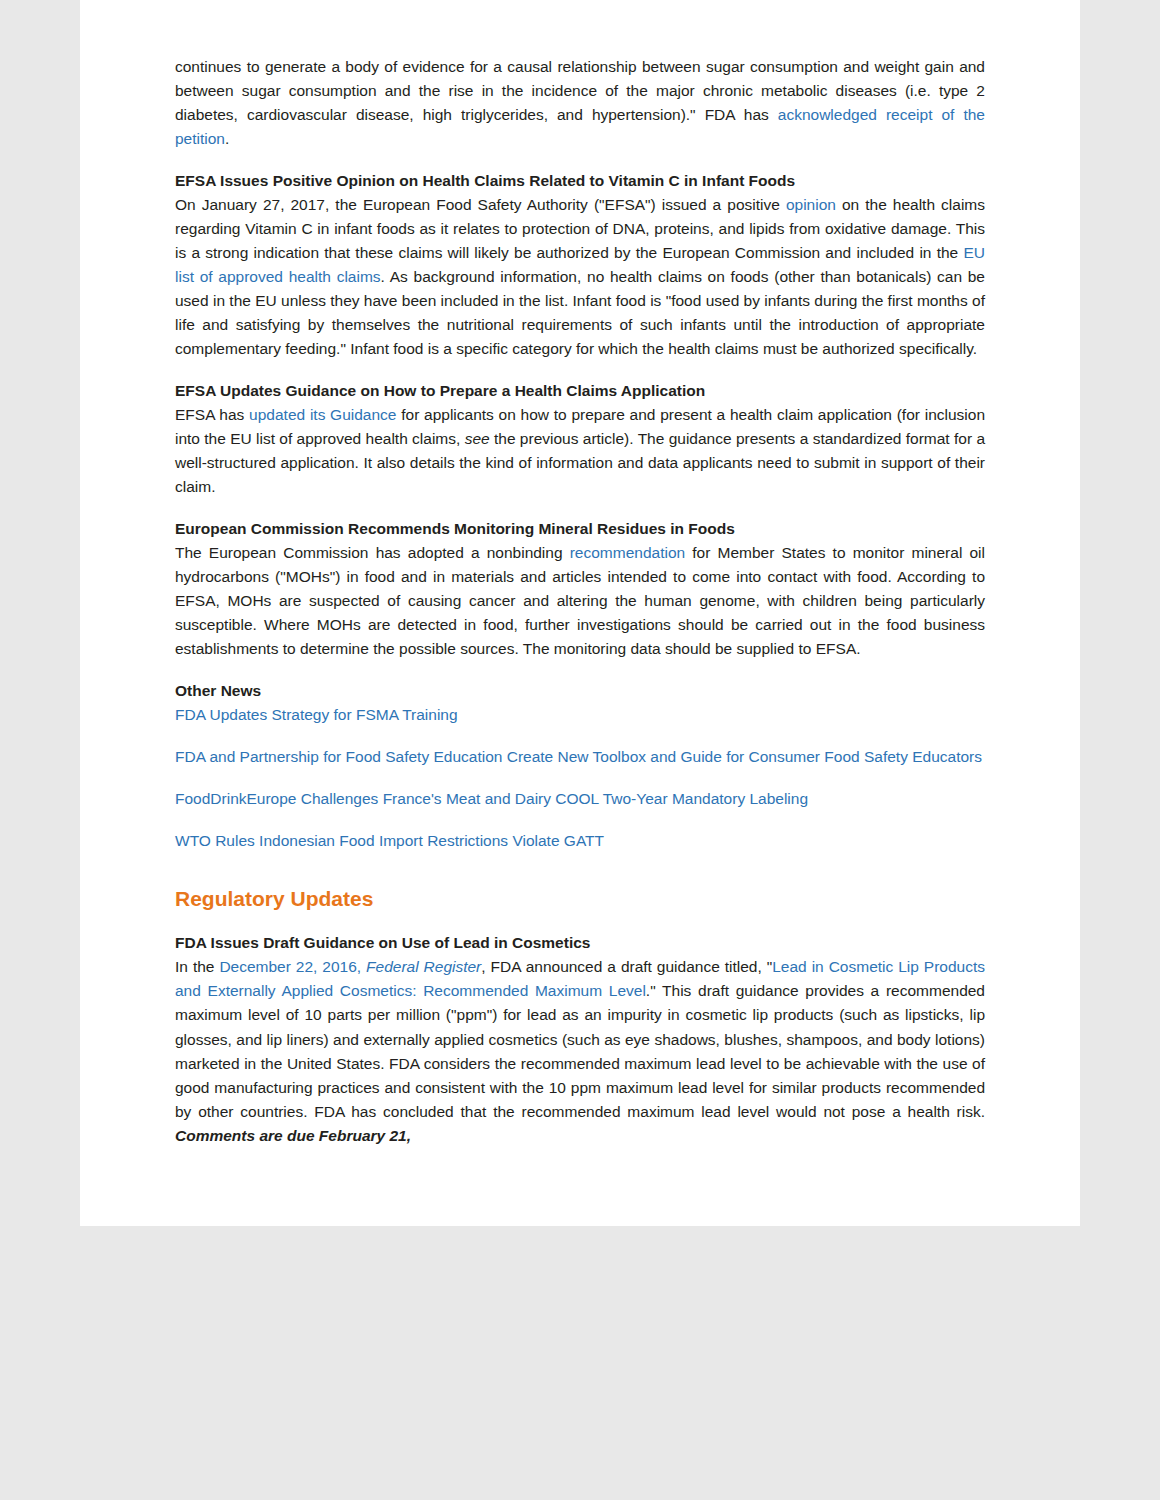continues to generate a body of evidence for a causal relationship between sugar consumption and weight gain and between sugar consumption and the rise in the incidence of the major chronic metabolic diseases (i.e. type 2 diabetes, cardiovascular disease, high triglycerides, and hypertension)." FDA has acknowledged receipt of the petition.
EFSA Issues Positive Opinion on Health Claims Related to Vitamin C in Infant Foods
On January 27, 2017, the European Food Safety Authority ("EFSA") issued a positive opinion on the health claims regarding Vitamin C in infant foods as it relates to protection of DNA, proteins, and lipids from oxidative damage. This is a strong indication that these claims will likely be authorized by the European Commission and included in the EU list of approved health claims. As background information, no health claims on foods (other than botanicals) can be used in the EU unless they have been included in the list. Infant food is "food used by infants during the first months of life and satisfying by themselves the nutritional requirements of such infants until the introduction of appropriate complementary feeding." Infant food is a specific category for which the health claims must be authorized specifically.
EFSA Updates Guidance on How to Prepare a Health Claims Application
EFSA has updated its Guidance for applicants on how to prepare and present a health claim application (for inclusion into the EU list of approved health claims, see the previous article). The guidance presents a standardized format for a well-structured application. It also details the kind of information and data applicants need to submit in support of their claim.
European Commission Recommends Monitoring Mineral Residues in Foods
The European Commission has adopted a nonbinding recommendation for Member States to monitor mineral oil hydrocarbons ("MOHs") in food and in materials and articles intended to come into contact with food. According to EFSA, MOHs are suspected of causing cancer and altering the human genome, with children being particularly susceptible. Where MOHs are detected in food, further investigations should be carried out in the food business establishments to determine the possible sources. The monitoring data should be supplied to EFSA.
Other News
FDA Updates Strategy for FSMA Training
FDA and Partnership for Food Safety Education Create New Toolbox and Guide for Consumer Food Safety Educators
FoodDrinkEurope Challenges France's Meat and Dairy COOL Two-Year Mandatory Labeling
WTO Rules Indonesian Food Import Restrictions Violate GATT
Regulatory Updates
FDA Issues Draft Guidance on Use of Lead in Cosmetics
In the December 22, 2016, Federal Register, FDA announced a draft guidance titled, "Lead in Cosmetic Lip Products and Externally Applied Cosmetics: Recommended Maximum Level." This draft guidance provides a recommended maximum level of 10 parts per million ("ppm") for lead as an impurity in cosmetic lip products (such as lipsticks, lip glosses, and lip liners) and externally applied cosmetics (such as eye shadows, blushes, shampoos, and body lotions) marketed in the United States. FDA considers the recommended maximum lead level to be achievable with the use of good manufacturing practices and consistent with the 10 ppm maximum lead level for similar products recommended by other countries. FDA has concluded that the recommended maximum lead level would not pose a health risk. Comments are due February 21,